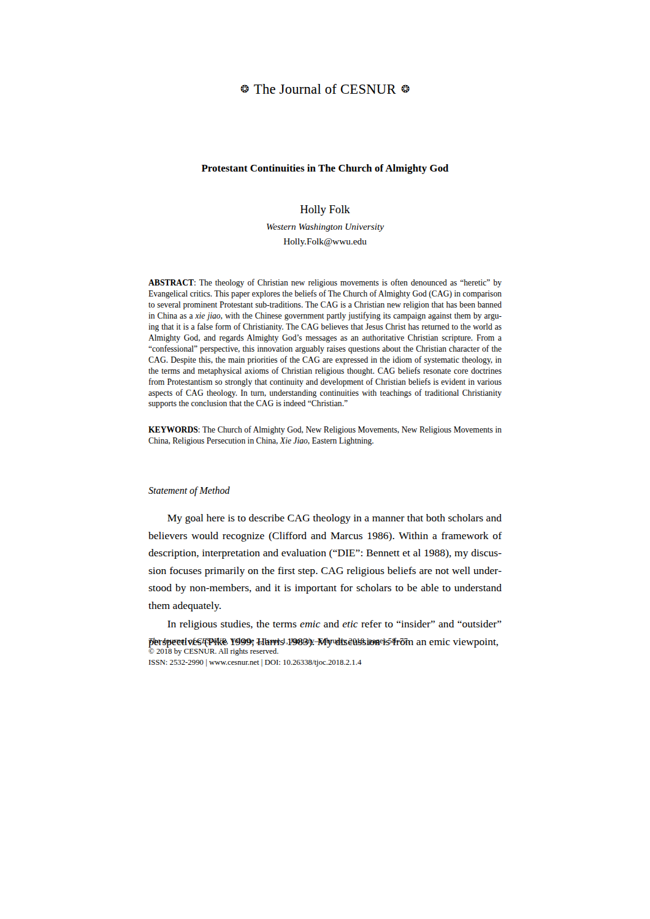❂ The Journal of CESNUR ❂
Protestant Continuities in The Church of Almighty God
Holly Folk
Western Washington University
Holly.Folk@wwu.edu
ABSTRACT: The theology of Christian new religious movements is often denounced as “heretic” by Evangelical critics. This paper explores the beliefs of The Church of Almighty God (CAG) in comparison to several prominent Protestant sub-traditions. The CAG is a Christian new religion that has been banned in China as a xie jiao, with the Chinese government partly justifying its campaign against them by arguing that it is a false form of Christianity. The CAG believes that Jesus Christ has returned to the world as Almighty God, and regards Almighty God’s messages as an authoritative Christian scripture. From a “confessional” perspective, this innovation arguably raises questions about the Christian character of the CAG. Despite this, the main priorities of the CAG are expressed in the idiom of systematic theology, in the terms and metaphysical axioms of Christian religious thought. CAG beliefs resonate core doctrines from Protestantism so strongly that continuity and development of Christian beliefs is evident in various aspects of CAG theology. In turn, understanding continuities with teachings of traditional Christianity supports the conclusion that the CAG is indeed “Christian.”
KEYWORDS: The Church of Almighty God, New Religious Movements, New Religious Movements in China, Religious Persecution in China, Xie Jiao, Eastern Lightning.
Statement of Method
My goal here is to describe CAG theology in a manner that both scholars and believers would recognize (Clifford and Marcus 1986). Within a framework of description, interpretation and evaluation (“DIE”: Bennett et al 1988), my discussion focuses primarily on the first step. CAG religious beliefs are not well understood by non-members, and it is important for scholars to be able to understand them adequately.
In religious studies, the terms emic and etic refer to “insider” and “outsider” perspectives (Pike 1999; Harris 1983). My discussion is from an emic viewpoint,
The Journal of CESNUR, Volume 2, Issue 1, January–February 2018, pages 58–77.
© 2018 by CESNUR. All rights reserved.
ISSN: 2532-2990 | www.cesnur.net | DOI: 10.26338/tjoc.2018.2.1.4